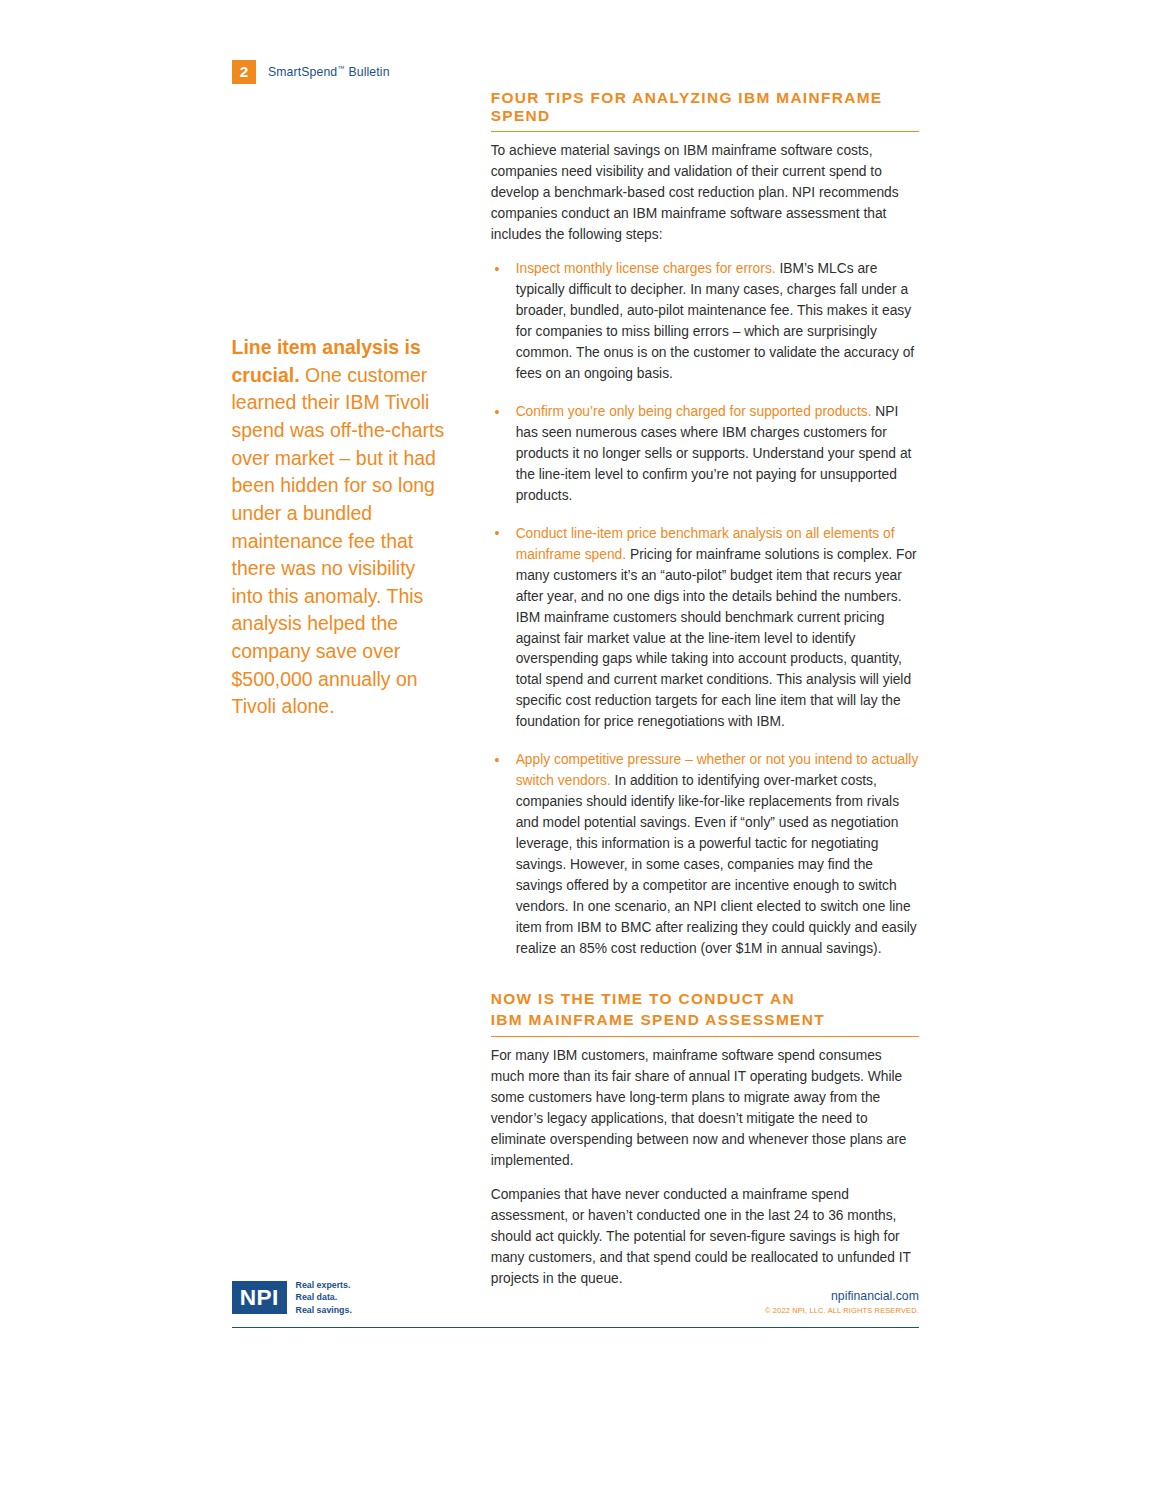2
SmartSpend™ Bulletin
Line item analysis is crucial. One customer learned their IBM Tivoli spend was off-the-charts over market – but it had been hidden for so long under a bundled maintenance fee that there was no visibility into this anomaly. This analysis helped the company save over $500,000 annually on Tivoli alone.
Four Tips for Analyzing IBM Mainframe Spend
To achieve material savings on IBM mainframe software costs, companies need visibility and validation of their current spend to develop a benchmark-based cost reduction plan. NPI recommends companies conduct an IBM mainframe software assessment that includes the following steps:
Inspect monthly license charges for errors. IBM’s MLCs are typically difficult to decipher. In many cases, charges fall under a broader, bundled, auto-pilot maintenance fee. This makes it easy for companies to miss billing errors – which are surprisingly common. The onus is on the customer to validate the accuracy of fees on an ongoing basis.
Confirm you’re only being charged for supported products. NPI has seen numerous cases where IBM charges customers for products it no longer sells or supports. Understand your spend at the line-item level to confirm you’re not paying for unsupported products.
Conduct line-item price benchmark analysis on all elements of mainframe spend. Pricing for mainframe solutions is complex. For many customers it’s an “auto-pilot” budget item that recurs year after year, and no one digs into the details behind the numbers. IBM mainframe customers should benchmark current pricing against fair market value at the line-item level to identify overspending gaps while taking into account products, quantity, total spend and current market conditions. This analysis will yield specific cost reduction targets for each line item that will lay the foundation for price renegotiations with IBM.
Apply competitive pressure – whether or not you intend to actually switch vendors. In addition to identifying over-market costs, companies should identify like-for-like replacements from rivals and model potential savings. Even if “only” used as negotiation leverage, this information is a powerful tactic for negotiating savings. However, in some cases, companies may find the savings offered by a competitor are incentive enough to switch vendors. In one scenario, an NPI client elected to switch one line item from IBM to BMC after realizing they could quickly and easily realize an 85% cost reduction (over $1M in annual savings).
Now is the Time to Conduct an
IBM Mainframe Spend Assessment
For many IBM customers, mainframe software spend consumes much more than its fair share of annual IT operating budgets. While some customers have long-term plans to migrate away from the vendor’s legacy applications, that doesn’t mitigate the need to eliminate overspending between now and whenever those plans are implemented.
Companies that have never conducted a mainframe spend assessment, or haven’t conducted one in the last 24 to 36 months, should act quickly. The potential for seven-figure savings is high for many customers, and that spend could be reallocated to unfunded IT projects in the queue.
NPI
Real experts. Real data. Real savings.
npifinancial.com
© 2022 NPI, LLC. ALL RIGHTS RESERVED.